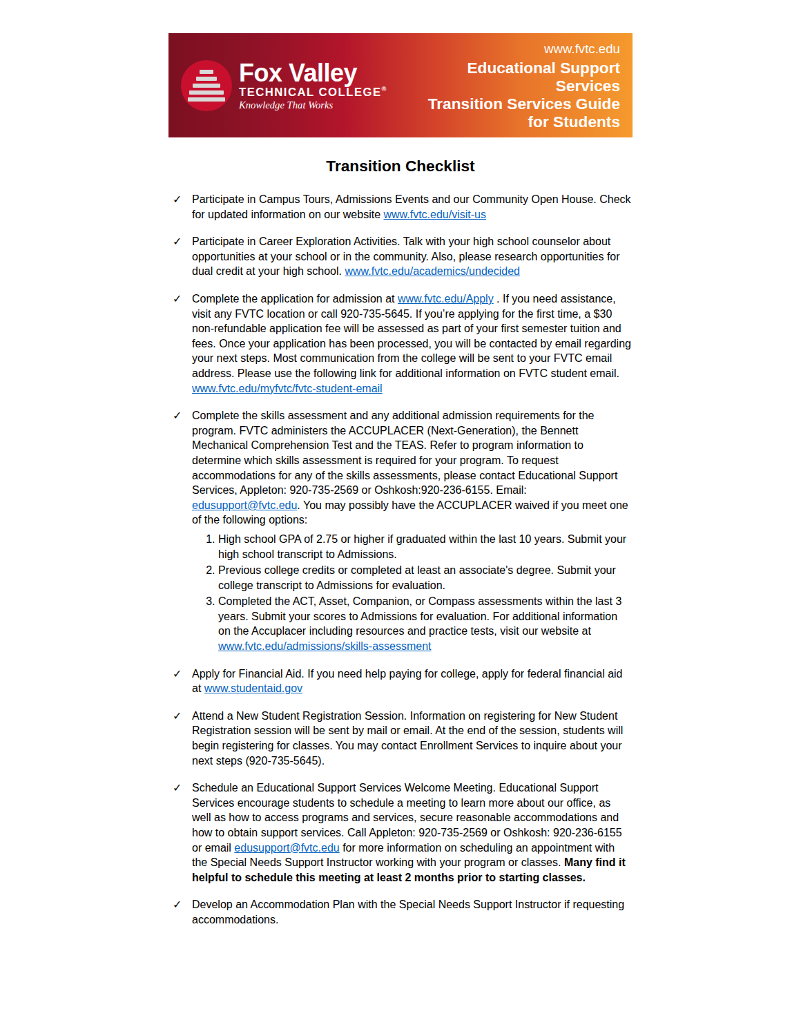Fox Valley TECHNICAL COLLEGE® Knowledge That Works
www.fvtc.edu
Educational Support Services
Transition Services Guide for Students
Transition Checklist
Participate in Campus Tours, Admissions Events and our Community Open House. Check for updated information on our website www.fvtc.edu/visit-us
Participate in Career Exploration Activities. Talk with your high school counselor about opportunities at your school or in the community. Also, please research opportunities for dual credit at your high school. www.fvtc.edu/academics/undecided
Complete the application for admission at www.fvtc.edu/Apply . If you need assistance, visit any FVTC location or call 920-735-5645. If you’re applying for the first time, a $30 non-refundable application fee will be assessed as part of your first semester tuition and fees. Once your application has been processed, you will be contacted by email regarding your next steps. Most communication from the college will be sent to your FVTC email address. Please use the following link for additional information on FVTC student email. www.fvtc.edu/myfvtc/fvtc-student-email
Complete the skills assessment and any additional admission requirements for the program. FVTC administers the ACCUPLACER (Next-Generation), the Bennett Mechanical Comprehension Test and the TEAS. Refer to program information to determine which skills assessment is required for your program. To request accommodations for any of the skills assessments, please contact Educational Support Services, Appleton: 920-735-2569 or Oshkosh:920-236-6155. Email: edusupport@fvtc.edu. You may possibly have the ACCUPLACER waived if you meet one of the following options:
High school GPA of 2.75 or higher if graduated within the last 10 years. Submit your high school transcript to Admissions.
Previous college credits or completed at least an associate's degree. Submit your college transcript to Admissions for evaluation.
Completed the ACT, Asset, Companion, or Compass assessments within the last 3 years. Submit your scores to Admissions for evaluation. For additional information on the Accuplacer including resources and practice tests, visit our website at www.fvtc.edu/admissions/skills-assessment
Apply for Financial Aid. If you need help paying for college, apply for federal financial aid at www.studentaid.gov
Attend a New Student Registration Session. Information on registering for New Student Registration session will be sent by mail or email. At the end of the session, students will begin registering for classes. You may contact Enrollment Services to inquire about your next steps (920-735-5645).
Schedule an Educational Support Services Welcome Meeting. Educational Support Services encourage students to schedule a meeting to learn more about our office, as well as how to access programs and services, secure reasonable accommodations and how to obtain support services. Call Appleton: 920-735-2569 or Oshkosh: 920-236-6155 or email edusupport@fvtc.edu for more information on scheduling an appointment with the Special Needs Support Instructor working with your program or classes. Many find it helpful to schedule this meeting at least 2 months prior to starting classes.
Develop an Accommodation Plan with the Special Needs Support Instructor if requesting accommodations.